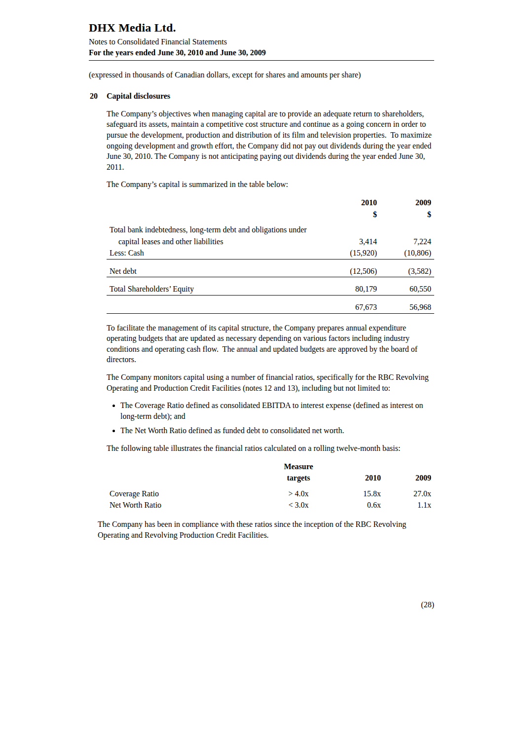DHX Media Ltd.
Notes to Consolidated Financial Statements
For the years ended June 30, 2010 and June 30, 2009
(expressed in thousands of Canadian dollars, except for shares and amounts per share)
20 Capital disclosures
The Company’s objectives when managing capital are to provide an adequate return to shareholders, safeguard its assets, maintain a competitive cost structure and continue as a going concern in order to pursue the development, production and distribution of its film and television properties. To maximize ongoing development and growth effort, the Company did not pay out dividends during the year ended June 30, 2010. The Company is not anticipating paying out dividends during the year ended June 30, 2011.
The Company’s capital is summarized in the table below:
| | 2010 | 2009 |
| --- | --- | --- |
| | $ | $ |
| Total bank indebtedness, long-term debt and obligations under | | |
| capital leases and other liabilities | 3,414 | 7,224 |
| Less: Cash | (15,920) | (10,806) |
| Net debt | (12,506) | (3,582) |
| Total Shareholders’ Equity | 80,179 | 60,550 |
| | 67,673 | 56,968 |
To facilitate the management of its capital structure, the Company prepares annual expenditure operating budgets that are updated as necessary depending on various factors including industry conditions and operating cash flow. The annual and updated budgets are approved by the board of directors.
The Company monitors capital using a number of financial ratios, specifically for the RBC Revolving Operating and Production Credit Facilities (notes 12 and 13), including but not limited to:
The Coverage Ratio defined as consolidated EBITDA to interest expense (defined as interest on long-term debt); and
The Net Worth Ratio defined as funded debt to consolidated net worth.
The following table illustrates the financial ratios calculated on a rolling twelve-month basis:
| | Measure | | |
| --- | --- | --- | --- |
| | targets | 2010 | 2009 |
| Coverage Ratio | > 4.0x | 15.8x | 27.0x |
| Net Worth Ratio | < 3.0x | 0.6x | 1.1x |
The Company has been in compliance with these ratios since the inception of the RBC Revolving Operating and Revolving Production Credit Facilities.
(28)